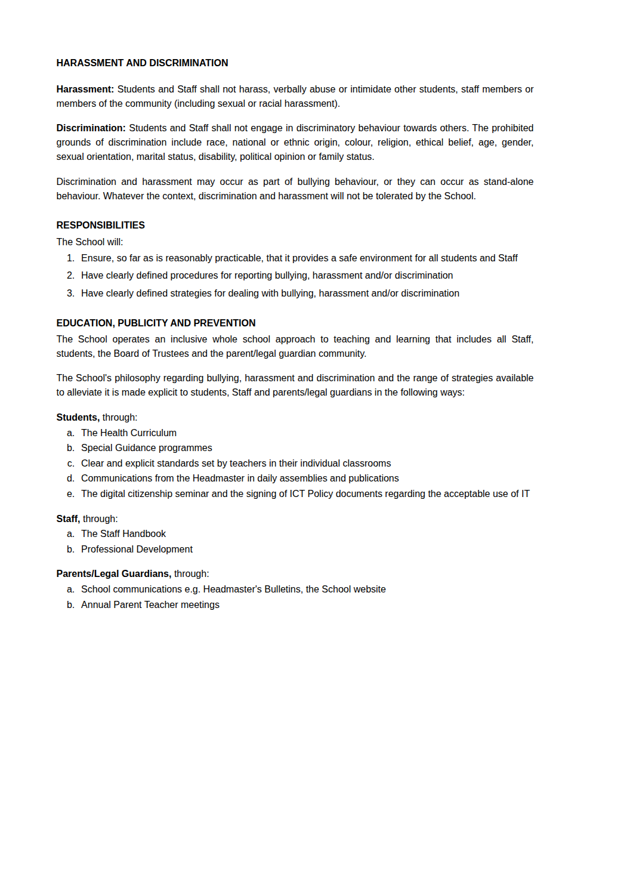HARASSMENT AND DISCRIMINATION
Harassment: Students and Staff shall not harass, verbally abuse or intimidate other students, staff members or members of the community (including sexual or racial harassment).
Discrimination: Students and Staff shall not engage in discriminatory behaviour towards others. The prohibited grounds of discrimination include race, national or ethnic origin, colour, religion, ethical belief, age, gender, sexual orientation, marital status, disability, political opinion or family status.
Discrimination and harassment may occur as part of bullying behaviour, or they can occur as stand-alone behaviour. Whatever the context, discrimination and harassment will not be tolerated by the School.
RESPONSIBILITIES
The School will:
Ensure, so far as is reasonably practicable, that it provides a safe environment for all students and Staff
Have clearly defined procedures for reporting bullying, harassment and/or discrimination
Have clearly defined strategies for dealing with bullying, harassment and/or discrimination
EDUCATION, PUBLICITY AND PREVENTION
The School operates an inclusive whole school approach to teaching and learning that includes all Staff, students, the Board of Trustees and the parent/legal guardian community.
The School's philosophy regarding bullying, harassment and discrimination and the range of strategies available to alleviate it is made explicit to students, Staff and parents/legal guardians in the following ways:
Students, through:
The Health Curriculum
Special Guidance programmes
Clear and explicit standards set by teachers in their individual classrooms
Communications from the Headmaster in daily assemblies and publications
The digital citizenship seminar and the signing of ICT Policy documents regarding the acceptable use of IT
Staff, through:
The Staff Handbook
Professional Development
Parents/Legal Guardians, through:
School communications e.g. Headmaster's Bulletins, the School website
Annual Parent Teacher meetings